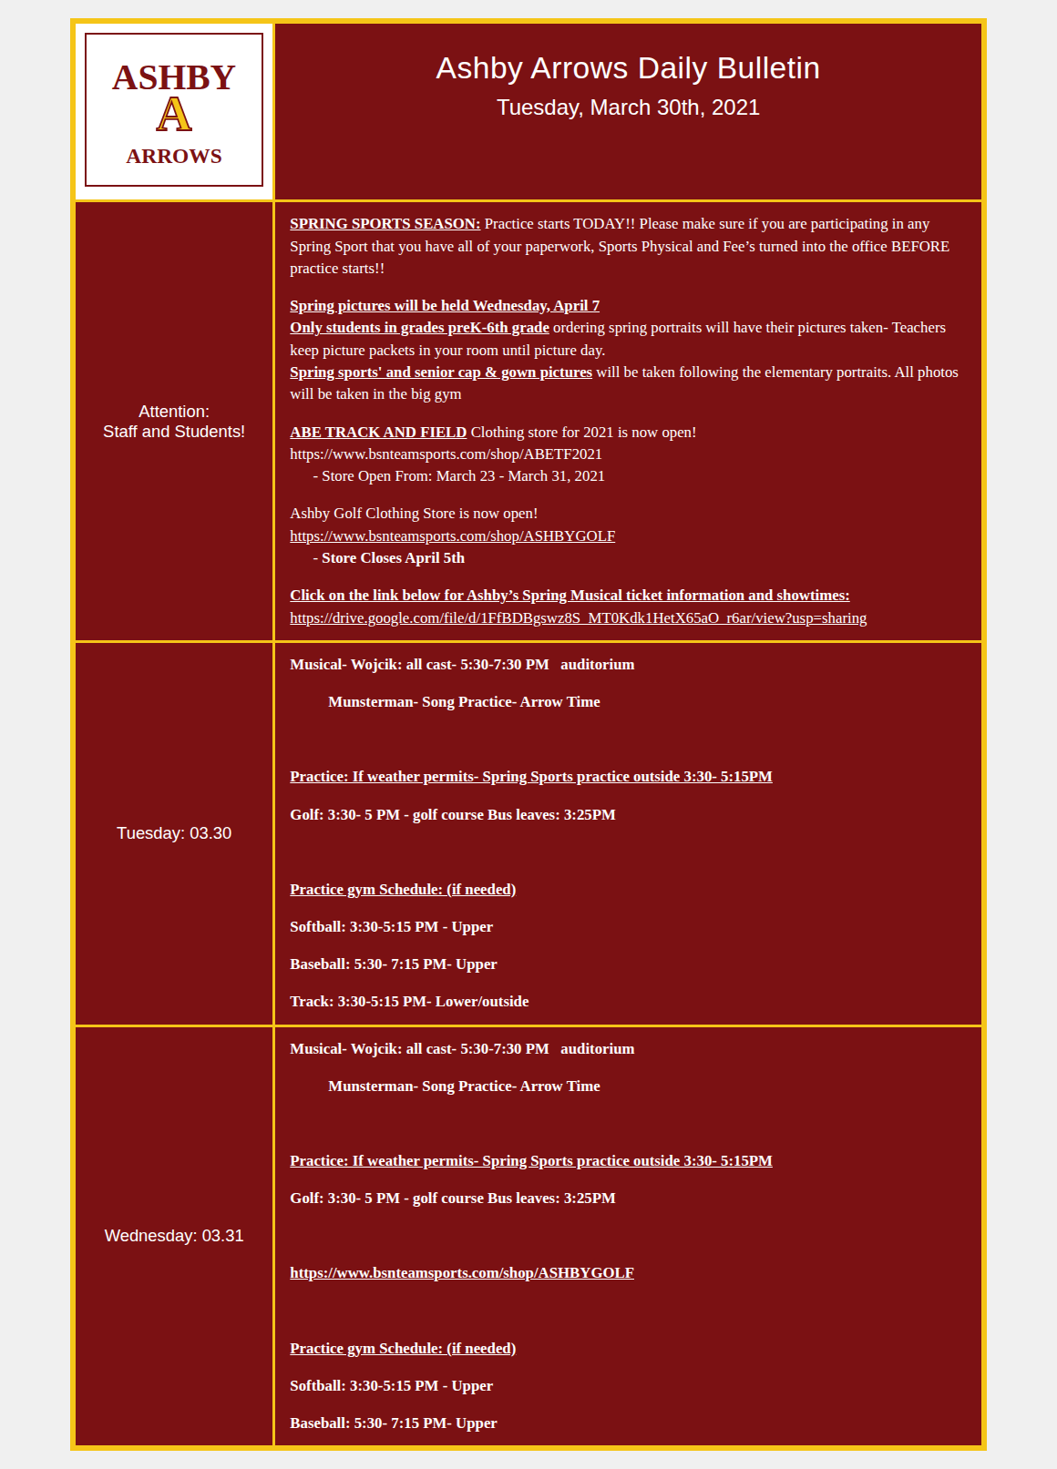| | Ashby Arrows Daily Bulletin Tuesday, March 30th, 2021 |
| Attention: Staff and Students! | SPRING SPORTS SEASON: Practice starts TODAY!! Please make sure if you are participating in any Spring Sport that you have all of your paperwork, Sports Physical and Fee’s turned into the office BEFORE practice starts!! Spring pictures will be held Wednesday, April 7 Only students in grades preK-6th grade ordering spring portraits will have their pictures taken- Teachers keep picture packets in your room until picture day. Spring sports' and senior cap & gown pictures will be taken following the elementary portraits. All photos will be taken in the big gym ABE TRACK AND FIELD Clothing store for 2021 is now open! https://www.bsnteamsports.com/shop/ABETF2021 - Store Open From: March 23 - March 31, 2021 Ashby Golf Clothing Store is now open! https://www.bsnteamsports.com/shop/ASHBYGOLF - Store Closes April 5th Click on the link below for Ashby’s Spring Musical ticket information and showtimes: https://drive.google.com/file/d/1FfBDBgswz8S_MT0Kdk1HetX65aO_r6ar/view?usp=sharing |
| Tuesday: 03.30 | Musical- Wojcik: all cast- 5:30-7:30 PM auditorium Munsterman- Song Practice- Arrow Time Practice: If weather permits- Spring Sports practice outside 3:30- 5:15PM Golf: 3:30- 5 PM - golf course Bus leaves: 3:25PM Practice gym Schedule: (if needed) Softball: 3:30-5:15 PM - Upper Baseball: 5:30- 7:15 PM- Upper Track: 3:30-5:15 PM- Lower/outside |
| Wednesday: 03.31 | Musical- Wojcik: all cast- 5:30-7:30 PM auditorium Munsterman- Song Practice- Arrow Time Practice: If weather permits- Spring Sports practice outside 3:30- 5:15PM Golf: 3:30- 5 PM - golf course Bus leaves: 3:25PM https://www.bsnteamsports.com/shop/ASHBYGOLF Practice gym Schedule: (if needed) Softball: 3:30-5:15 PM - Upper Baseball: 5:30- 7:15 PM- Upper |